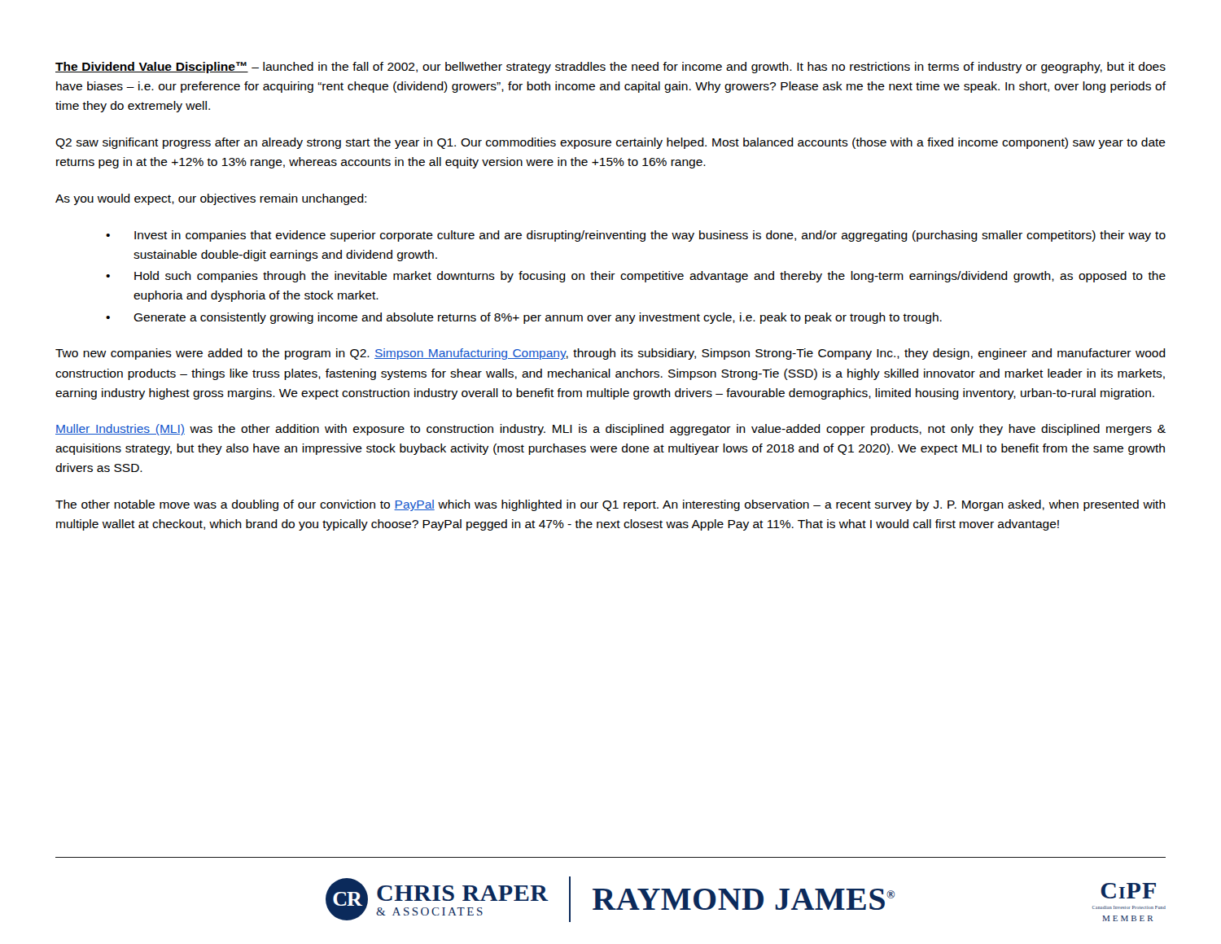The Dividend Value Discipline™ – launched in the fall of 2002, our bellwether strategy straddles the need for income and growth. It has no restrictions in terms of industry or geography, but it does have biases – i.e. our preference for acquiring “rent cheque (dividend) growers”, for both income and capital gain. Why growers? Please ask me the next time we speak. In short, over long periods of time they do extremely well.
Q2 saw significant progress after an already strong start the year in Q1. Our commodities exposure certainly helped. Most balanced accounts (those with a fixed income component) saw year to date returns peg in at the +12% to 13% range, whereas accounts in the all equity version were in the +15% to 16% range.
As you would expect, our objectives remain unchanged:
Invest in companies that evidence superior corporate culture and are disrupting/reinventing the way business is done, and/or aggregating (purchasing smaller competitors) their way to sustainable double-digit earnings and dividend growth.
Hold such companies through the inevitable market downturns by focusing on their competitive advantage and thereby the long-term earnings/dividend growth, as opposed to the euphoria and dysphoria of the stock market.
Generate a consistently growing income and absolute returns of 8%+ per annum over any investment cycle, i.e. peak to peak or trough to trough.
Two new companies were added to the program in Q2. Simpson Manufacturing Company, through its subsidiary, Simpson Strong-Tie Company Inc., they design, engineer and manufacturer wood construction products – things like truss plates, fastening systems for shear walls, and mechanical anchors. Simpson Strong-Tie (SSD) is a highly skilled innovator and market leader in its markets, earning industry highest gross margins. We expect construction industry overall to benefit from multiple growth drivers – favourable demographics, limited housing inventory, urban-to-rural migration.
Muller Industries (MLI) was the other addition with exposure to construction industry. MLI is a disciplined aggregator in value-added copper products, not only they have disciplined mergers & acquisitions strategy, but they also have an impressive stock buyback activity (most purchases were done at multiyear lows of 2018 and of Q1 2020). We expect MLI to benefit from the same growth drivers as SSD.
The other notable move was a doubling of our conviction to PayPal which was highlighted in our Q1 report. An interesting observation – a recent survey by J. P. Morgan asked, when presented with multiple wallet at checkout, which brand do you typically choose? PayPal pegged in at 47% - the next closest was Apple Pay at 11%. That is what I would call first mover advantage!
CR
CHRIS RAPER
& ASSOCIATES
RAYMOND JAMES®
CIPF
Canadian Investor Protection Fund
MEMBER